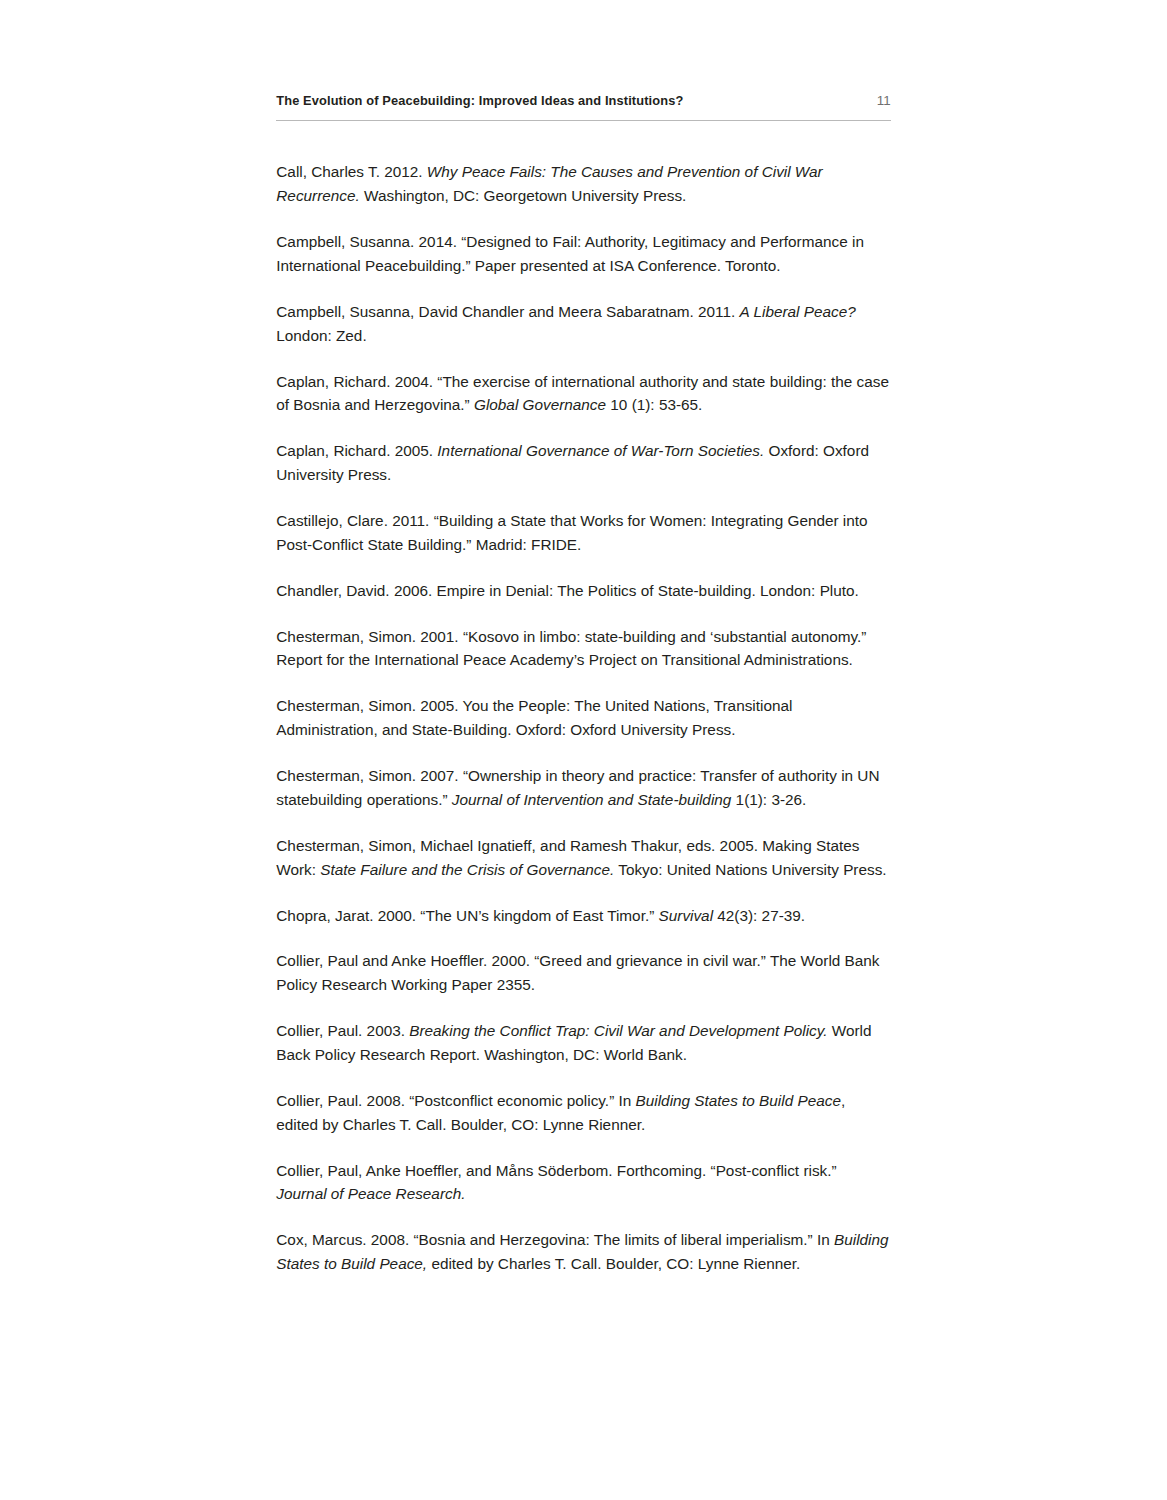The Evolution of Peacebuilding: Improved Ideas and Institutions? 11
Call, Charles T. 2012. Why Peace Fails: The Causes and Prevention of Civil War Recurrence. Washington, DC: Georgetown University Press.
Campbell, Susanna. 2014. “Designed to Fail: Authority, Legitimacy and Performance in International Peacebuilding.” Paper presented at ISA Conference. Toronto.
Campbell, Susanna, David Chandler and Meera Sabaratnam. 2011. A Liberal Peace? London: Zed.
Caplan, Richard. 2004. “The exercise of international authority and state building: the case of Bosnia and Herzegovina.” Global Governance 10 (1): 53-65.
Caplan, Richard. 2005. International Governance of War-Torn Societies. Oxford: Oxford University Press.
Castillejo, Clare. 2011. “Building a State that Works for Women: Integrating Gender into Post-Conflict State Building.” Madrid: FRIDE.
Chandler, David. 2006. Empire in Denial: The Politics of State-building. London: Pluto.
Chesterman, Simon. 2001. “Kosovo in limbo: state-building and ‘substantial autonomy.” Report for the International Peace Academy’s Project on Transitional Administrations.
Chesterman, Simon. 2005. You the People: The United Nations, Transitional Administration, and State-Building. Oxford: Oxford University Press.
Chesterman, Simon. 2007. “Ownership in theory and practice: Transfer of authority in UN statebuilding operations.” Journal of Intervention and State-building 1(1): 3-26.
Chesterman, Simon, Michael Ignatieff, and Ramesh Thakur, eds. 2005. Making States Work: State Failure and the Crisis of Governance. Tokyo: United Nations University Press.
Chopra, Jarat. 2000. “The UN’s kingdom of East Timor.” Survival 42(3): 27-39.
Collier, Paul and Anke Hoeffler. 2000. “Greed and grievance in civil war.” The World Bank Policy Research Working Paper 2355.
Collier, Paul. 2003. Breaking the Conflict Trap: Civil War and Development Policy. World Back Policy Research Report. Washington, DC: World Bank.
Collier, Paul. 2008. “Postconflict economic policy.” In Building States to Build Peace, edited by Charles T. Call. Boulder, CO: Lynne Rienner.
Collier, Paul, Anke Hoeffler, and Måns Söderbom. Forthcoming. “Post-conflict risk.” Journal of Peace Research.
Cox, Marcus. 2008. “Bosnia and Herzegovina: The limits of liberal imperialism.” In Building States to Build Peace, edited by Charles T. Call. Boulder, CO: Lynne Rienner.